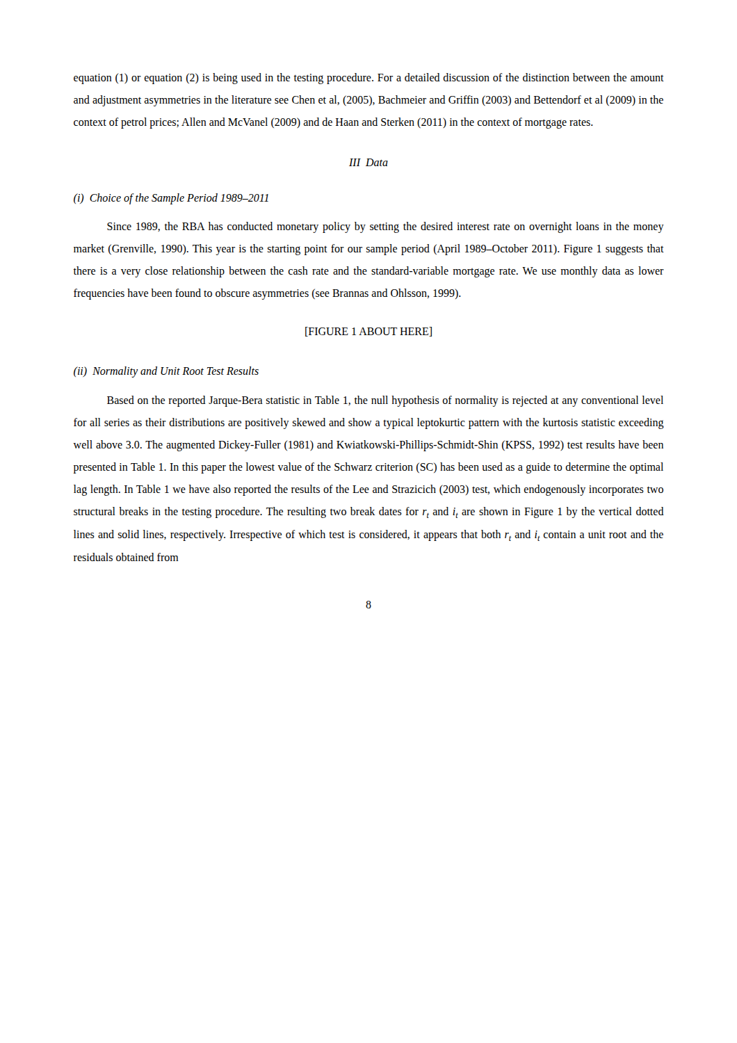equation (1) or equation (2) is being used in the testing procedure. For a detailed discussion of the distinction between the amount and adjustment asymmetries in the literature see Chen et al, (2005), Bachmeier and Griffin (2003) and Bettendorf et al (2009) in the context of petrol prices; Allen and McVanel (2009) and de Haan and Sterken (2011) in the context of mortgage rates.
III Data
(i) Choice of the Sample Period 1989–2011
Since 1989, the RBA has conducted monetary policy by setting the desired interest rate on overnight loans in the money market (Grenville, 1990). This year is the starting point for our sample period (April 1989–October 2011). Figure 1 suggests that there is a very close relationship between the cash rate and the standard-variable mortgage rate. We use monthly data as lower frequencies have been found to obscure asymmetries (see Brannas and Ohlsson, 1999).
[FIGURE 1 ABOUT HERE]
(ii) Normality and Unit Root Test Results
Based on the reported Jarque-Bera statistic in Table 1, the null hypothesis of normality is rejected at any conventional level for all series as their distributions are positively skewed and show a typical leptokurtic pattern with the kurtosis statistic exceeding well above 3.0. The augmented Dickey-Fuller (1981) and Kwiatkowski-Phillips-Schmidt-Shin (KPSS, 1992) test results have been presented in Table 1. In this paper the lowest value of the Schwarz criterion (SC) has been used as a guide to determine the optimal lag length. In Table 1 we have also reported the results of the Lee and Strazicich (2003) test, which endogenously incorporates two structural breaks in the testing procedure. The resulting two break dates for rt and it are shown in Figure 1 by the vertical dotted lines and solid lines, respectively. Irrespective of which test is considered, it appears that both rt and it contain a unit root and the residuals obtained from
8